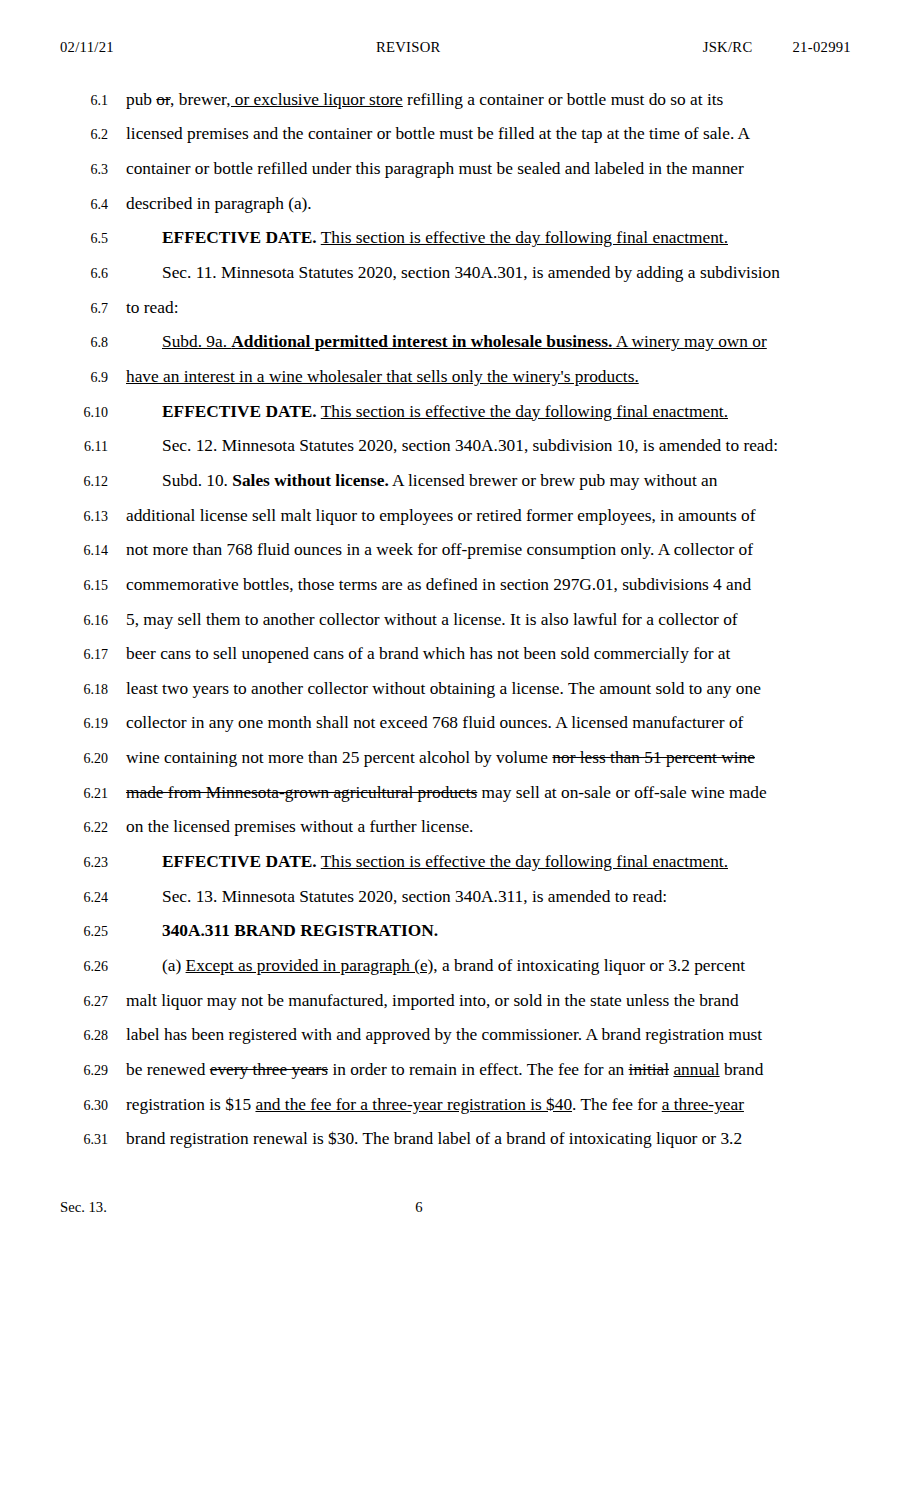02/11/21 REVISOR JSK/RC 21-02991
6.1 pub or, brewer, or exclusive liquor store refilling a container or bottle must do so at its
6.2 licensed premises and the container or bottle must be filled at the tap at the time of sale. A
6.3 container or bottle refilled under this paragraph must be sealed and labeled in the manner
6.4 described in paragraph (a).
6.5 EFFECTIVE DATE. This section is effective the day following final enactment.
6.6 Sec. 11. Minnesota Statutes 2020, section 340A.301, is amended by adding a subdivision
6.7 to read:
6.8 Subd. 9a. Additional permitted interest in wholesale business. A winery may own or
6.9 have an interest in a wine wholesaler that sells only the winery's products.
6.10 EFFECTIVE DATE. This section is effective the day following final enactment.
6.11 Sec. 12. Minnesota Statutes 2020, section 340A.301, subdivision 10, is amended to read:
6.12 Subd. 10. Sales without license. A licensed brewer or brew pub may without an
6.13 additional license sell malt liquor to employees or retired former employees, in amounts of
6.14 not more than 768 fluid ounces in a week for off-premise consumption only. A collector of
6.15 commemorative bottles, those terms are as defined in section 297G.01, subdivisions 4 and
6.165, may sell them to another collector without a license. It is also lawful for a collector of
6.17 beer cans to sell unopened cans of a brand which has not been sold commercially for at
6.18 least two years to another collector without obtaining a license. The amount sold to any one
6.19 collector in any one month shall not exceed 768 fluid ounces. A licensed manufacturer of
6.20 wine containing not more than 25 percent alcohol by volume nor less than 51 percent wine
6.21 made from Minnesota-grown agricultural products may sell at on-sale or off-sale wine made
6.22 on the licensed premises without a further license.
6.23 EFFECTIVE DATE. This section is effective the day following final enactment.
6.24 Sec. 13. Minnesota Statutes 2020, section 340A.311, is amended to read:
6.25340A.311 BRAND REGISTRATION.
6.26(a) Except as provided in paragraph (e), a brand of intoxicating liquor or 3.2 percent
6.27 malt liquor may not be manufactured, imported into, or sold in the state unless the brand
6.28 label has been registered with and approved by the commissioner. A brand registration must
6.29 be renewed every three years in order to remain in effect. The fee for an initial annual brand
6.30 registration is $15 and the fee for a three-year registration is $40. The fee for a three-year
6.31 brand registration renewal is $30. The brand label of a brand of intoxicating liquor or 3.2
Sec. 13. 6